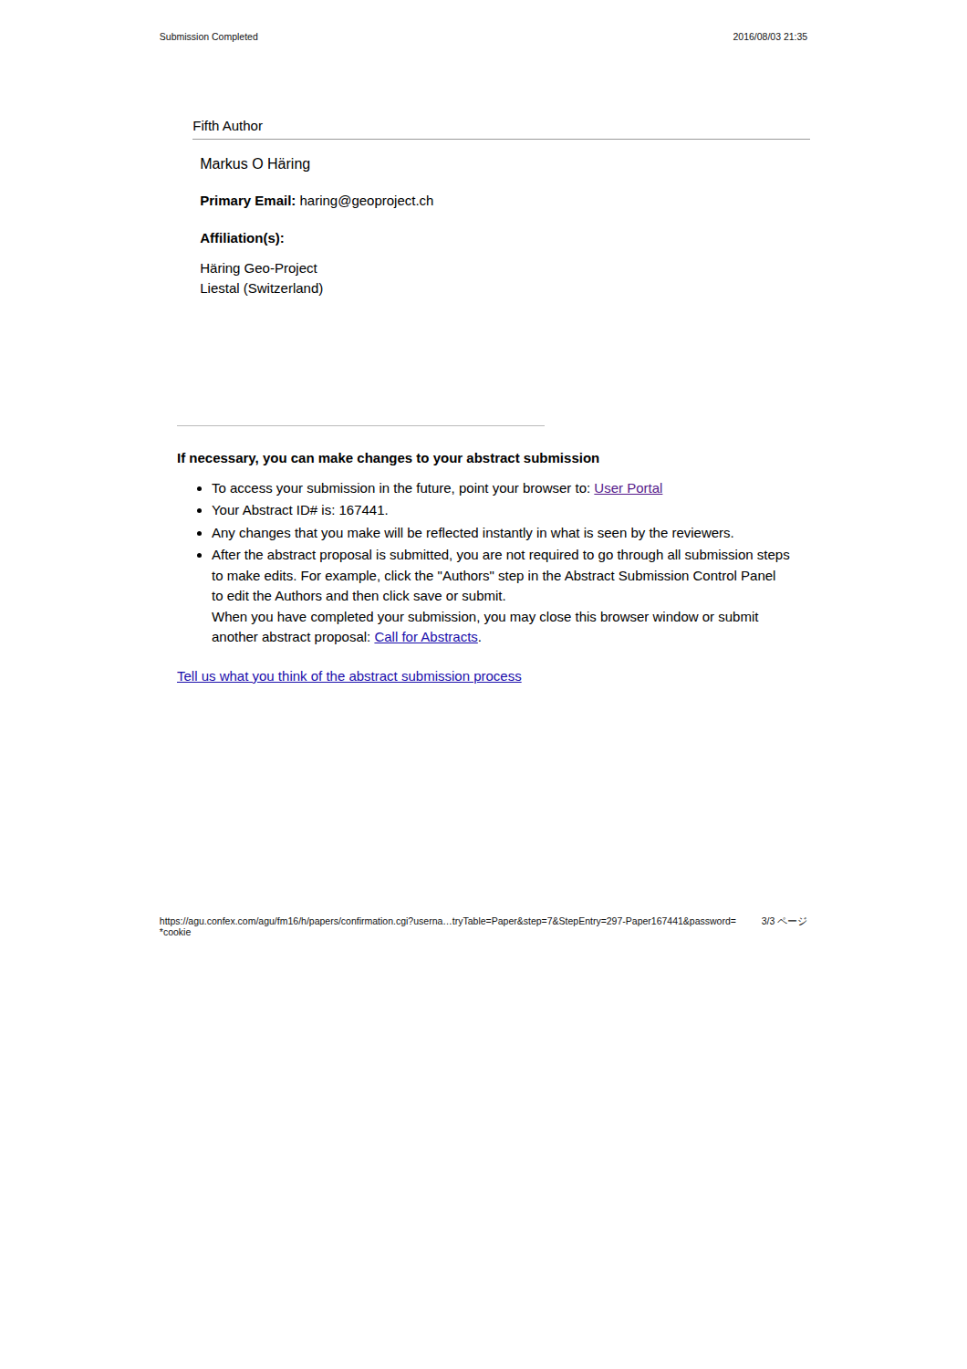Submission Completed 2016/08/03 21:35
Fifth Author
Markus O Häring
Primary Email: haring@geoproject.ch
Affiliation(s):
Häring Geo-Project
Liestal (Switzerland)
If necessary, you can make changes to your abstract submission
To access your submission in the future, point your browser to: User Portal
Your Abstract ID# is: 167441.
Any changes that you make will be reflected instantly in what is seen by the reviewers.
After the abstract proposal is submitted, you are not required to go through all submission steps to make edits. For example, click the "Authors" step in the Abstract Submission Control Panel to edit the Authors and then click save or submit.
When you have completed your submission, you may close this browser window or submit another abstract proposal: Call for Abstracts.
Tell us what you think of the abstract submission process
https://agu.confex.com/agu/fm16/h/papers/confirmation.cgi?userna…tryTable=Paper&step=7&StepEntry=297-Paper167441&password=*cookie 3/3 ページ